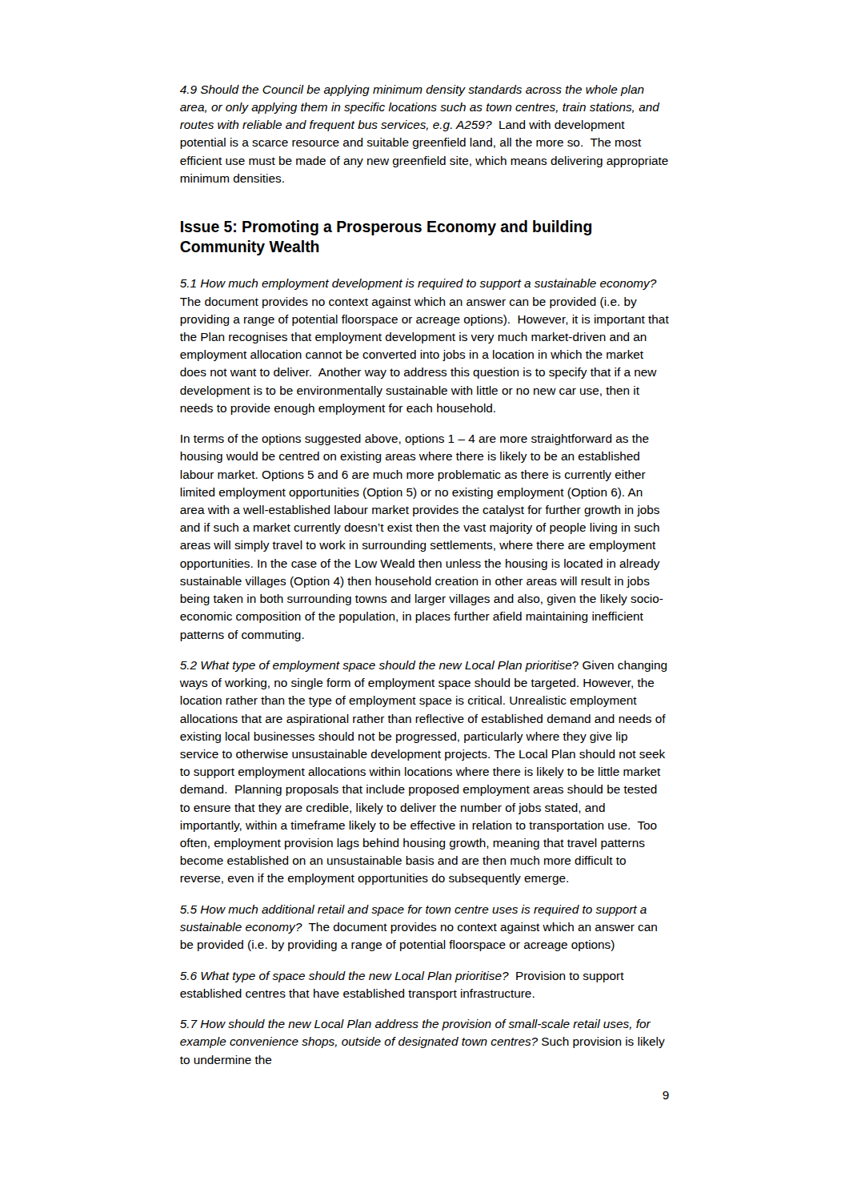4.9 Should the Council be applying minimum density standards across the whole plan area, or only applying them in specific locations such as town centres, train stations, and routes with reliable and frequent bus services, e.g. A259? Land with development potential is a scarce resource and suitable greenfield land, all the more so. The most efficient use must be made of any new greenfield site, which means delivering appropriate minimum densities.
Issue 5: Promoting a Prosperous Economy and building Community Wealth
5.1 How much employment development is required to support a sustainable economy? The document provides no context against which an answer can be provided (i.e. by providing a range of potential floorspace or acreage options). However, it is important that the Plan recognises that employment development is very much market-driven and an employment allocation cannot be converted into jobs in a location in which the market does not want to deliver. Another way to address this question is to specify that if a new development is to be environmentally sustainable with little or no new car use, then it needs to provide enough employment for each household.
In terms of the options suggested above, options 1 – 4 are more straightforward as the housing would be centred on existing areas where there is likely to be an established labour market. Options 5 and 6 are much more problematic as there is currently either limited employment opportunities (Option 5) or no existing employment (Option 6). An area with a well-established labour market provides the catalyst for further growth in jobs and if such a market currently doesn’t exist then the vast majority of people living in such areas will simply travel to work in surrounding settlements, where there are employment opportunities. In the case of the Low Weald then unless the housing is located in already sustainable villages (Option 4) then household creation in other areas will result in jobs being taken in both surrounding towns and larger villages and also, given the likely socio-economic composition of the population, in places further afield maintaining inefficient patterns of commuting.
5.2 What type of employment space should the new Local Plan prioritise? Given changing ways of working, no single form of employment space should be targeted. However, the location rather than the type of employment space is critical. Unrealistic employment allocations that are aspirational rather than reflective of established demand and needs of existing local businesses should not be progressed, particularly where they give lip service to otherwise unsustainable development projects. The Local Plan should not seek to support employment allocations within locations where there is likely to be little market demand. Planning proposals that include proposed employment areas should be tested to ensure that they are credible, likely to deliver the number of jobs stated, and importantly, within a timeframe likely to be effective in relation to transportation use. Too often, employment provision lags behind housing growth, meaning that travel patterns become established on an unsustainable basis and are then much more difficult to reverse, even if the employment opportunities do subsequently emerge.
5.5 How much additional retail and space for town centre uses is required to support a sustainable economy? The document provides no context against which an answer can be provided (i.e. by providing a range of potential floorspace or acreage options)
5.6 What type of space should the new Local Plan prioritise? Provision to support established centres that have established transport infrastructure.
5.7 How should the new Local Plan address the provision of small-scale retail uses, for example convenience shops, outside of designated town centres? Such provision is likely to undermine the
9